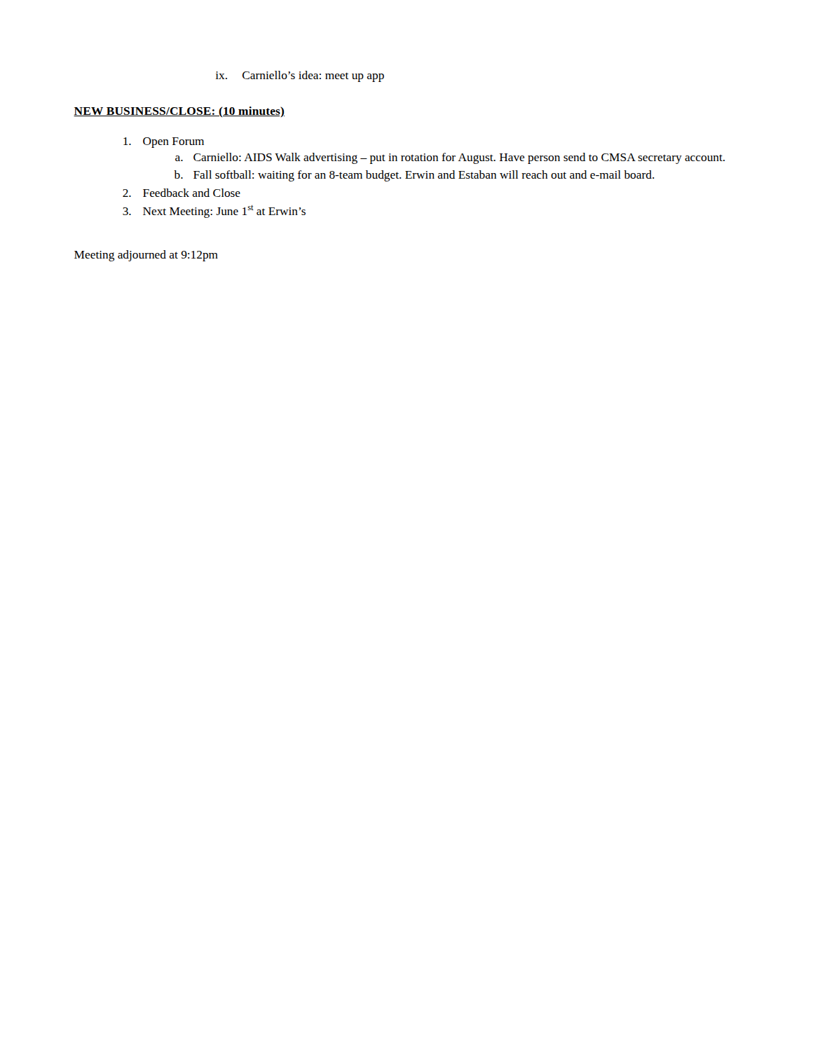ix. Carniello’s idea: meet up app
NEW BUSINESS/CLOSE: (10 minutes)
Open Forum
Carniello: AIDS Walk advertising – put in rotation for August. Have person send to CMSA secretary account.
Fall softball: waiting for an 8-team budget. Erwin and Estaban will reach out and e-mail board.
Feedback and Close
Next Meeting: June 1st at Erwin’s
Meeting adjourned at 9:12pm